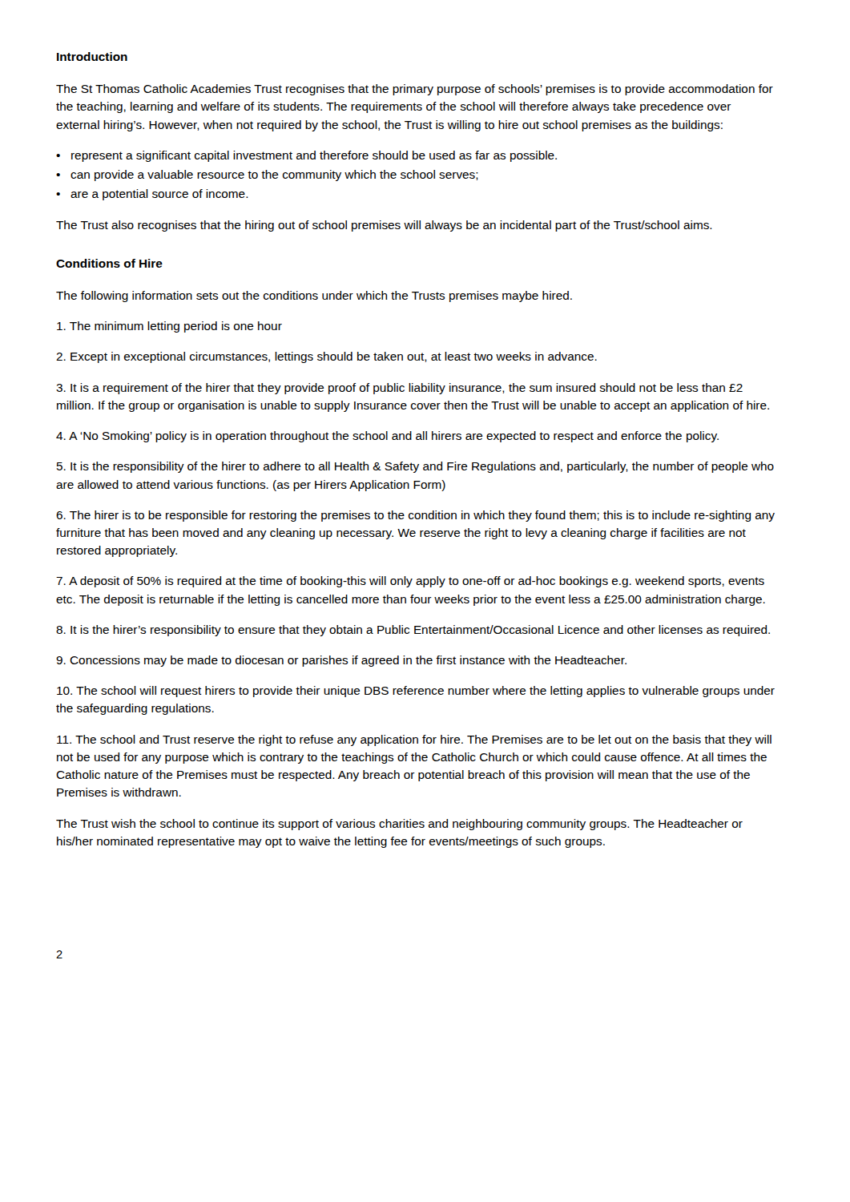Introduction
The St Thomas Catholic Academies Trust recognises that the primary purpose of schools’ premises is to provide accommodation for the teaching, learning and welfare of its students. The requirements of the school will therefore always take precedence over external hiring’s. However, when not required by the school, the Trust is willing to hire out school premises as the buildings:
represent a significant capital investment and therefore should be used as far as possible.
can provide a valuable resource to the community which the school serves;
are a potential source of income.
The Trust also recognises that the hiring out of school premises will always be an incidental part of the Trust/school aims.
Conditions of Hire
The following information sets out the conditions under which the Trusts premises maybe hired.
1. The minimum letting period is one hour
2. Except in exceptional circumstances, lettings should be taken out, at least two weeks in advance.
3. It is a requirement of the hirer that they provide proof of public liability insurance, the sum insured should not be less than £2 million. If the group or organisation is unable to supply Insurance cover then the Trust will be unable to accept an application of hire.
4. A ‘No Smoking’ policy is in operation throughout the school and all hirers are expected to respect and enforce the policy.
5. It is the responsibility of the hirer to adhere to all Health & Safety and Fire Regulations and, particularly, the number of people who are allowed to attend various functions. (as per Hirers Application Form)
6. The hirer is to be responsible for restoring the premises to the condition in which they found them; this is to include re-sighting any furniture that has been moved and any cleaning up necessary. We reserve the right to levy a cleaning charge if facilities are not restored appropriately.
7. A deposit of 50% is required at the time of booking-this will only apply to one-off or ad-hoc bookings e.g. weekend sports, events etc. The deposit is returnable if the letting is cancelled more than four weeks prior to the event less a £25.00 administration charge.
8. It is the hirer’s responsibility to ensure that they obtain a Public Entertainment/Occasional Licence and other licenses as required.
9. Concessions may be made to diocesan or parishes if agreed in the first instance with the Headteacher.
10. The school will request hirers to provide their unique DBS reference number where the letting applies to vulnerable groups under the safeguarding regulations.
11. The school and Trust reserve the right to refuse any application for hire. The Premises are to be let out on the basis that they will not be used for any purpose which is contrary to the teachings of the Catholic Church or which could cause offence. At all times the Catholic nature of the Premises must be respected. Any breach or potential breach of this provision will mean that the use of the Premises is withdrawn.
The Trust wish the school to continue its support of various charities and neighbouring community groups. The Headteacher or his/her nominated representative may opt to waive the letting fee for events/meetings of such groups.
2